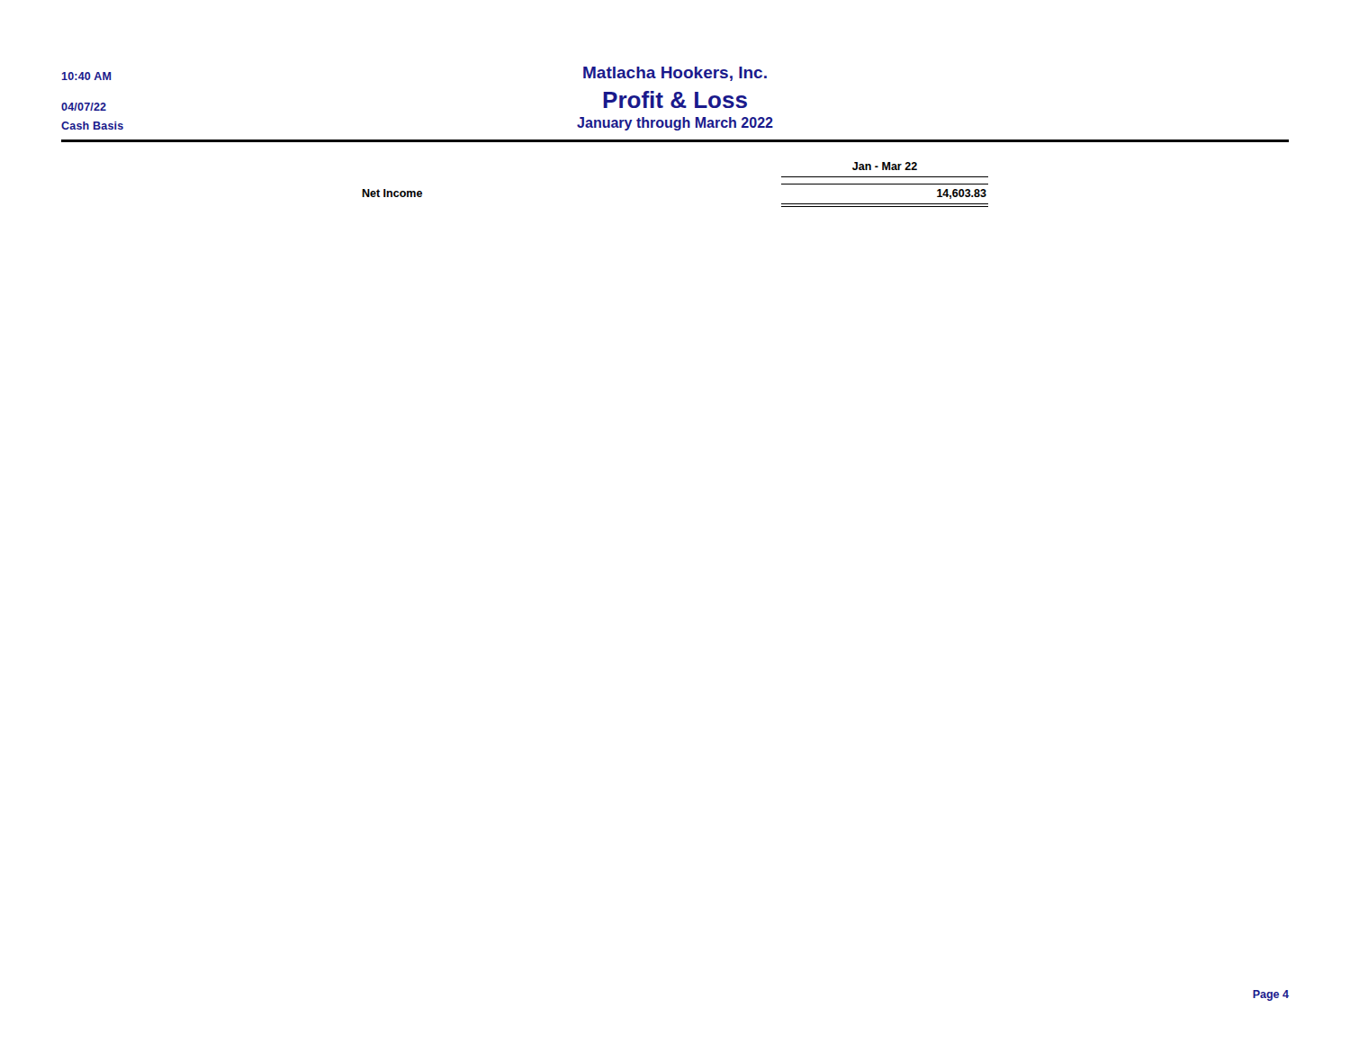10:40 AM
04/07/22
Cash Basis
Matlacha Hookers, Inc.
Profit & Loss
January through March 2022
Jan - Mar 22
Net Income
14,603.83
Page 4